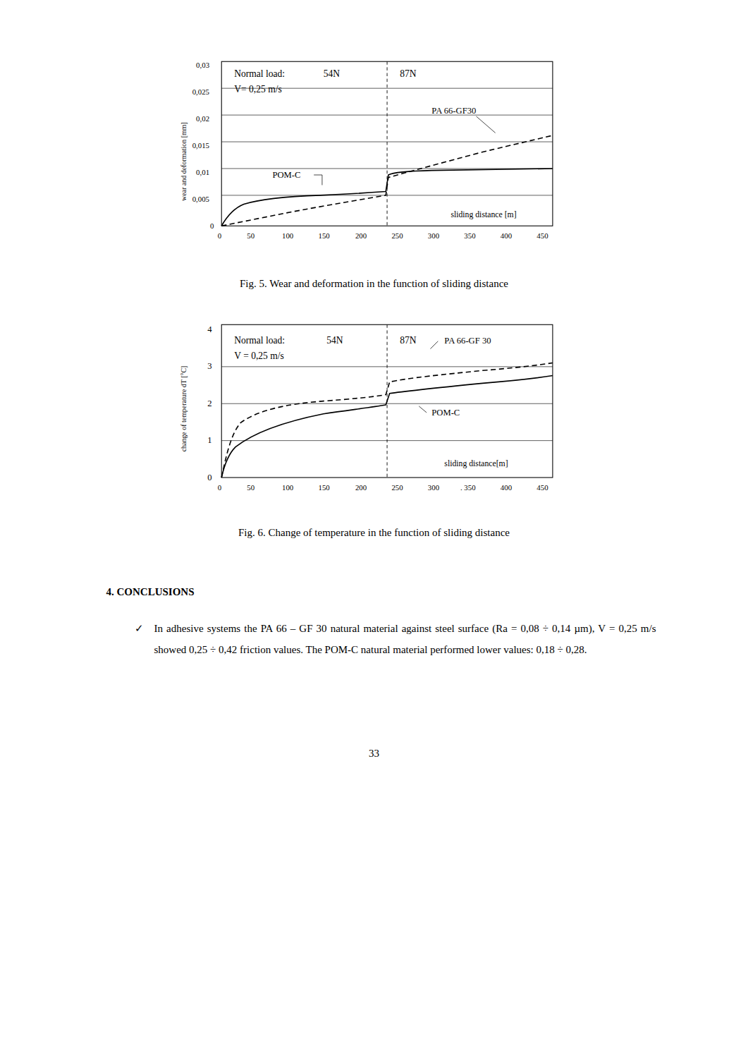wear and deformation [mm] 0,03 0,025 0,02 0,015 0,01 0,005 0 Normal load: 54N 87N V= 0,25 m/s PA 66-GF30 POM-C sliding distance [m] 0 50 100 150 200 250 300 350 400 450
Fig. 5. Wear and deformation in the function of sliding distance
change of temperature dT [°C] 4 3 2 1 0 Normal load: 54N 87N PA 66-GF 30 V = 0,25 m/s POM-C sliding distance[m] 0 50 100 150 200 250 300 . 350 400 450
Fig. 6. Change of temperature in the function of sliding distance
4. CONCLUSIONS
In adhesive systems the PA 66 – GF 30 natural material against steel surface (Ra = 0,08 ÷ 0,14 µm), V = 0,25 m/s showed 0,25 ÷ 0,42 friction values. The POM-C natural material performed lower values: 0,18 ÷ 0,28.
33